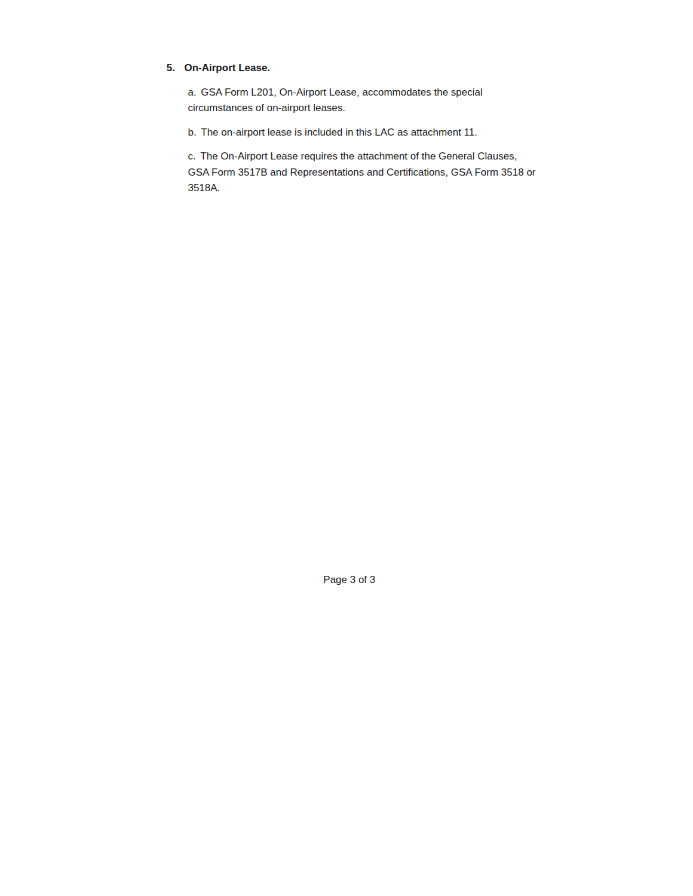5.
On-Airport Lease.
a. GSA Form L201, On-Airport Lease, accommodates the special circumstances of on-airport leases.
b. The on-airport lease is included in this LAC as attachment 11.
c. The On-Airport Lease requires the attachment of the General Clauses, GSA Form 3517B and Representations and Certifications, GSA Form 3518 or 3518A.
Page 3 of 3